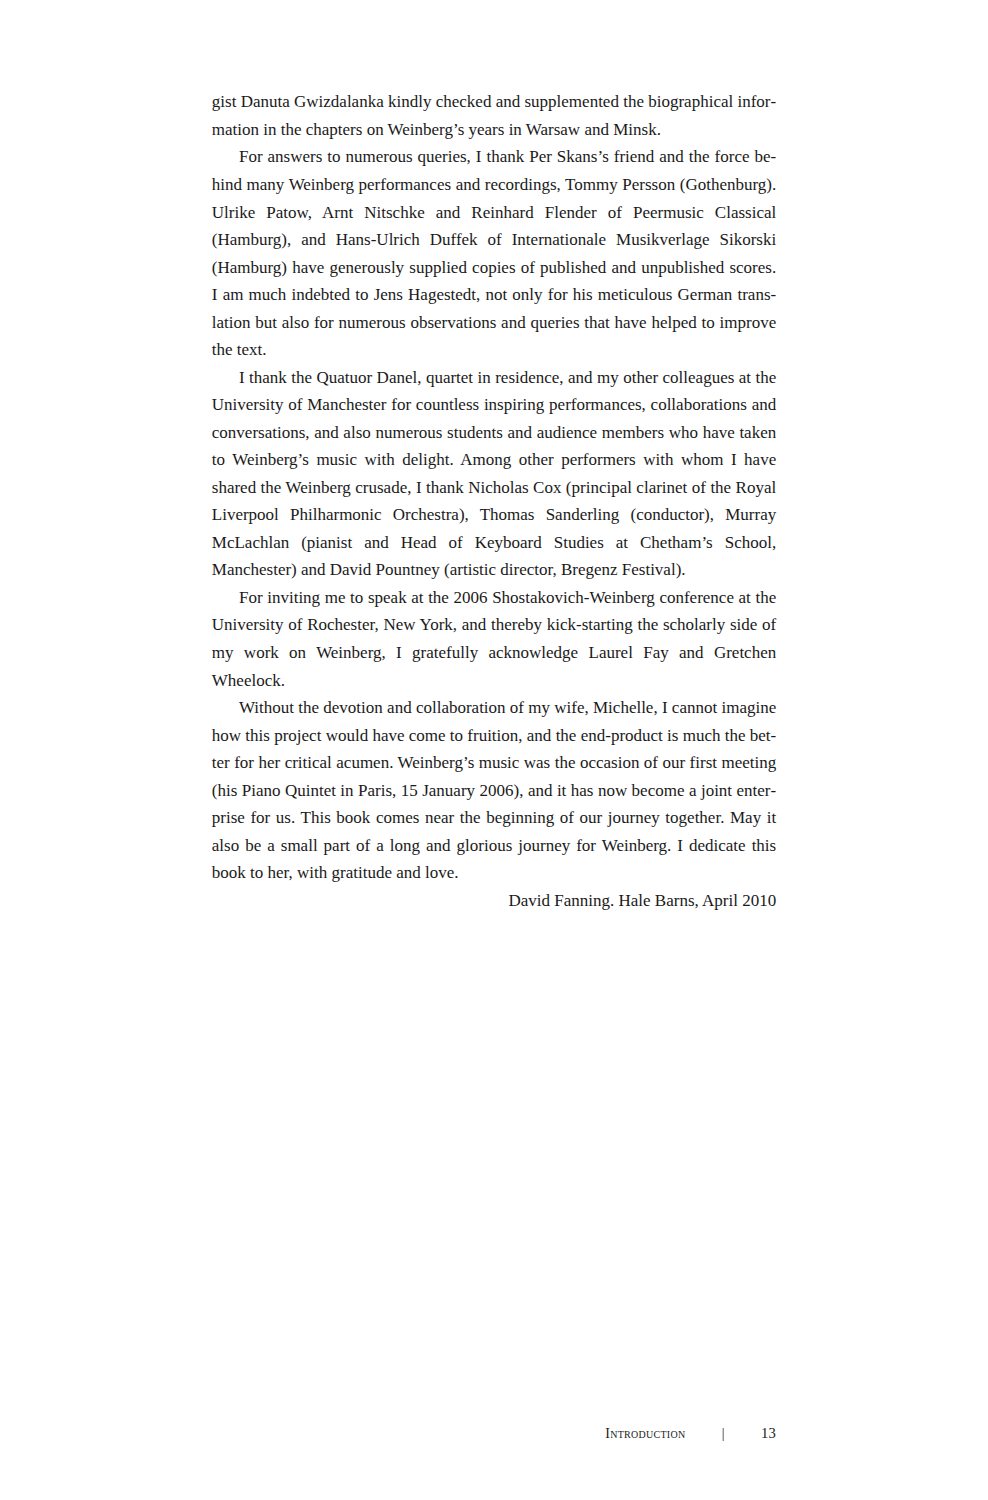gist Danuta Gwizdalanka kindly checked and supplemented the biographical information in the chapters on Weinberg’s years in Warsaw and Minsk.
For answers to numerous queries, I thank Per Skans’s friend and the force behind many Weinberg performances and recordings, Tommy Persson (Gothenburg). Ulrike Patow, Arnt Nitschke and Reinhard Flender of Peermusic Classical (Hamburg), and Hans-Ulrich Duffek of Internationale Musikverlage Sikorski (Hamburg) have generously supplied copies of published and unpublished scores. I am much indebted to Jens Hagestedt, not only for his meticulous German translation but also for numerous observations and queries that have helped to improve the text.
I thank the Quatuor Danel, quartet in residence, and my other colleagues at the University of Manchester for countless inspiring performances, collaborations and conversations, and also numerous students and audience members who have taken to Weinberg’s music with delight. Among other performers with whom I have shared the Weinberg crusade, I thank Nicholas Cox (principal clarinet of the Royal Liverpool Philharmonic Orchestra), Thomas Sanderling (conductor), Murray McLachlan (pianist and Head of Keyboard Studies at Chetham’s School, Manchester) and David Pountney (artistic director, Bregenz Festival).
For inviting me to speak at the 2006 Shostakovich-Weinberg conference at the University of Rochester, New York, and thereby kick-starting the scholarly side of my work on Weinberg, I gratefully acknowledge Laurel Fay and Gretchen Wheelock.
Without the devotion and collaboration of my wife, Michelle, I cannot imagine how this project would have come to fruition, and the end-product is much the better for her critical acumen. Weinberg’s music was the occasion of our first meeting (his Piano Quintet in Paris, 15 January 2006), and it has now become a joint enterprise for us. This book comes near the beginning of our journey together. May it also be a small part of a long and glorious journey for Weinberg. I dedicate this book to her, with gratitude and love.
David Fanning. Hale Barns, April 2010
Introduction | 13